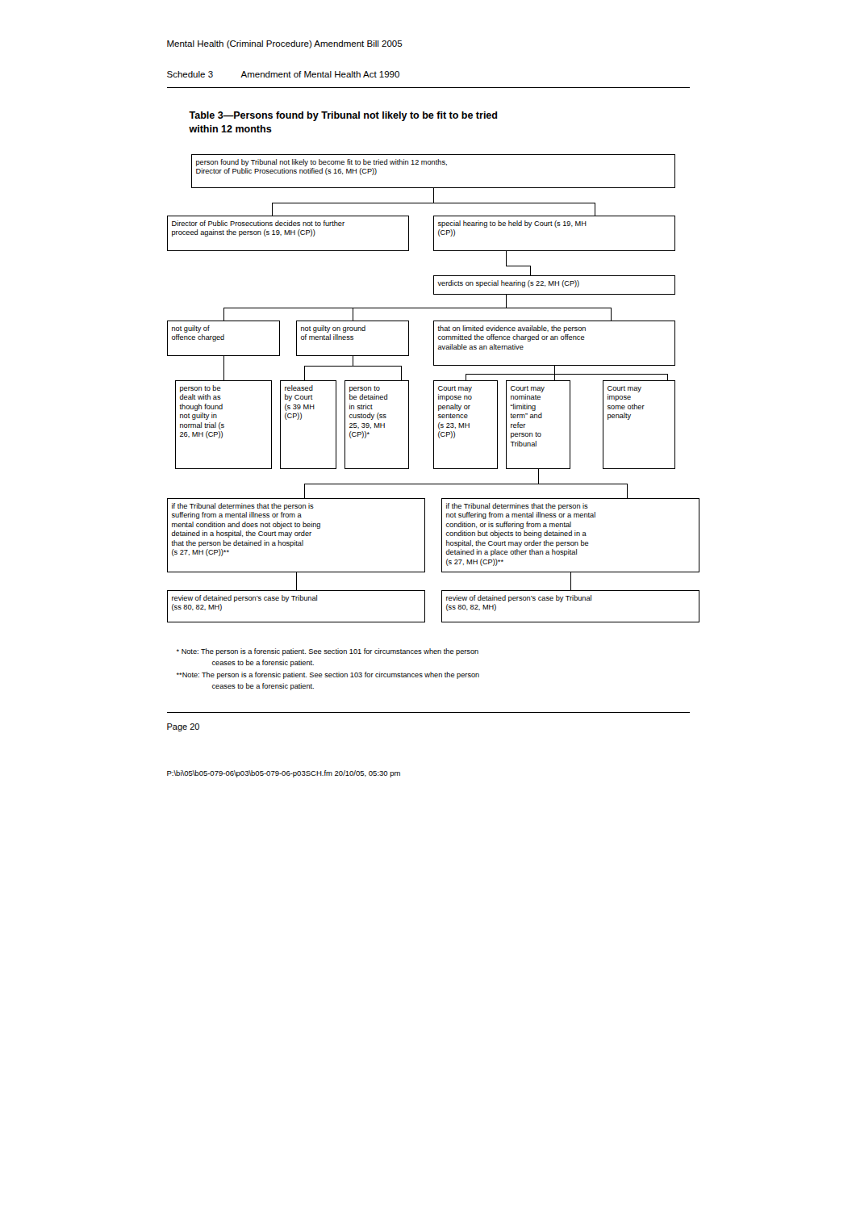Mental Health (Criminal Procedure) Amendment Bill 2005
Schedule 3 Amendment of Mental Health Act 1990
Table 3—Persons found by Tribunal not likely to be fit to be tried
within 12 months
person found by Tribunal not likely to become fit to be tried within 12 months,
Director of Public Prosecutions notified (s 16, MH (CP))
Director of Public Prosecutions decides not to further
proceed against the person (s 19, MH (CP))
special hearing to be held by Court (s 19, MH
(CP))
verdicts on special hearing (s 22, MH (CP))
not guilty of
offence charged
not guilty on ground
of mental illness
that on limited evidence available, the person
committed the offence charged or an offence
available as an alternative
person to be
dealt with as
though found
not guilty in
normal trial (s
26, MH (CP))
released
by Court
(s 39 MH
(CP))
person to
be detained
in strict
custody (ss
25, 39, MH
(CP))*
Court may
impose no
penalty or
sentence
(s 23, MH
(CP))
Court may
nominate
“limiting
term” and
refer
person to
Tribunal
Court may
impose
some other
penalty
if the Tribunal determines that the person is
suffering from a mental illness or from a
mental condition and does not object to being
detained in a hospital, the Court may order
that the person be detained in a hospital
(s 27, MH (CP))**
if the Tribunal determines that the person is
not suffering from a mental illness or a mental
condition, or is suffering from a mental
condition but objects to being detained in a
hospital, the Court may order the person be
detained in a place other than a hospital
(s 27, MH (CP))**
review of detained person’s case by Tribunal
(ss 80, 82, MH)
review of detained person’s case by Tribunal
(ss 80, 82, MH)
* Note: The person is a forensic patient. See section 101 for circumstances when the person
ceases to be a forensic patient.
**Note: The person is a forensic patient. See section 103 for circumstances when the person
ceases to be a forensic patient.
Page 20
P:\bi\05\b05-079-06\p03\b05-079-06-p03SCH.fm 20/10/05, 05:30 pm